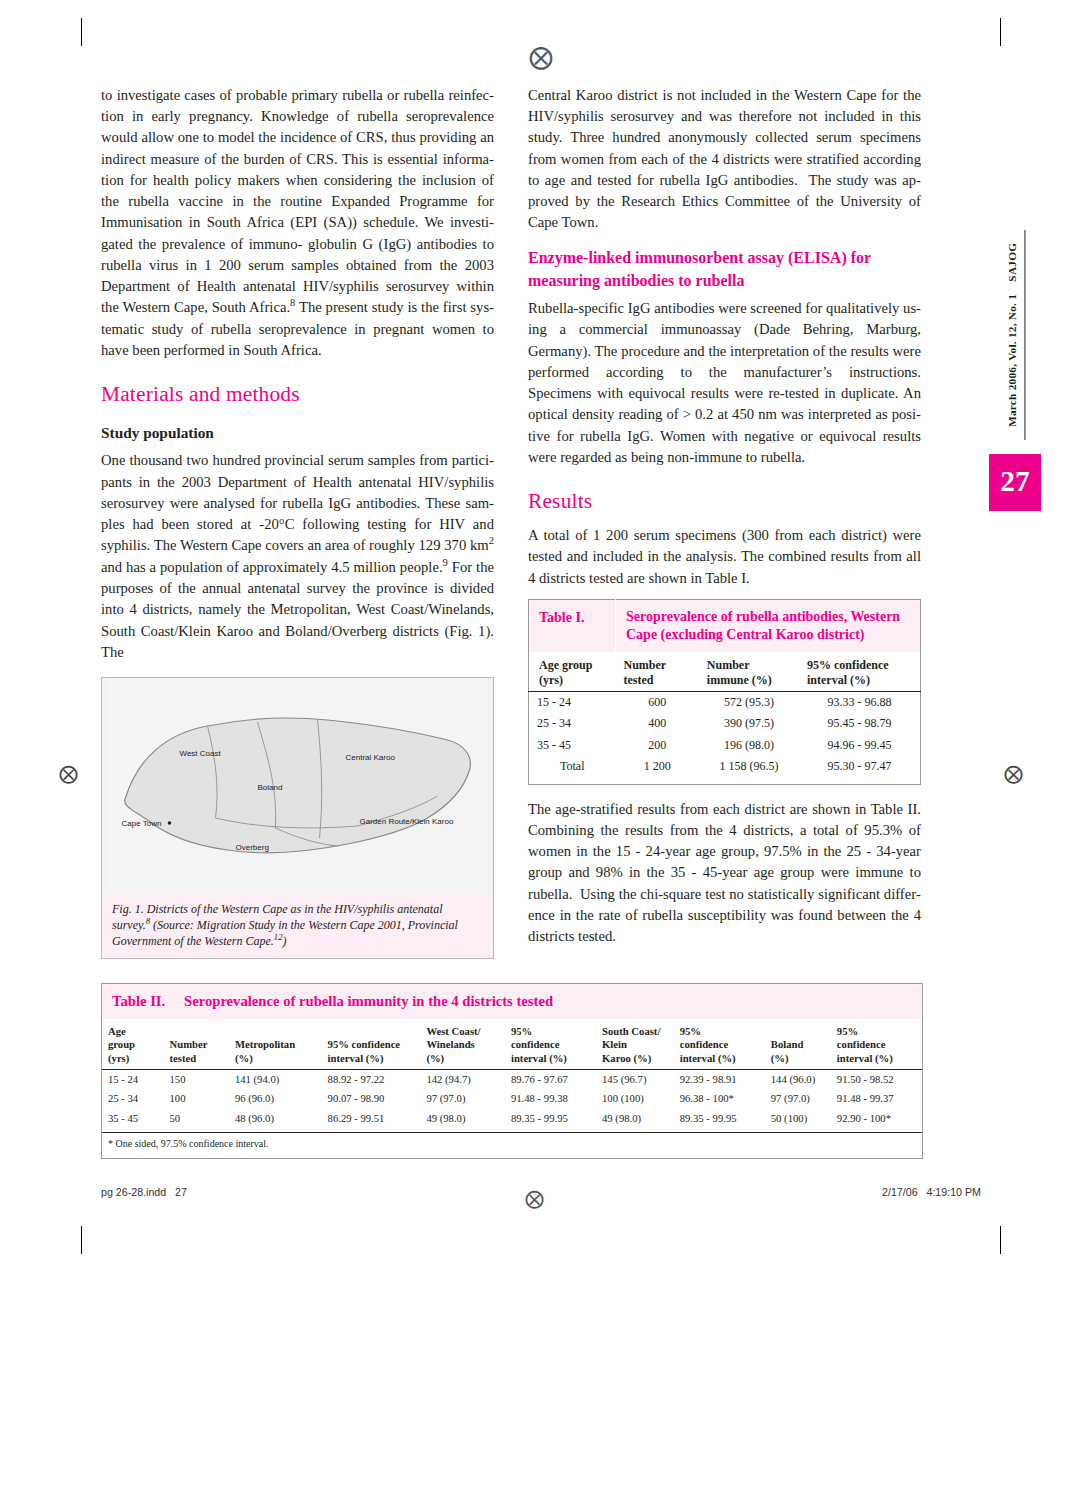⨂
⨂
⨂
March 2006, Vol. 12, No. 1 SAJOG
27
to investigate cases of probable primary rubella or rubella reinfection in early pregnancy. Knowledge of rubella seroprevalence would allow one to model the incidence of CRS, thus providing an indirect measure of the burden of CRS. This is essential information for health policy makers when considering the inclusion of the rubella vaccine in the routine Expanded Programme for Immunisation in South Africa (EPI (SA)) schedule. We investigated the prevalence of immuno- globulin G (IgG) antibodies to rubella virus in 1 200 serum samples obtained from the 2003 Department of Health antenatal HIV/syphilis serosurvey within the Western Cape, South Africa.8 The present study is the first systematic study of rubella seroprevalence in pregnant women to have been performed in South Africa.
Materials and methods
Study population
One thousand two hundred provincial serum samples from participants in the 2003 Department of Health antenatal HIV/syphilis serosurvey were analysed for rubella IgG antibodies. These samples had been stored at -20°C following testing for HIV and syphilis. The Western Cape covers an area of roughly 129 370 km2 and has a population of approximately 4.5 million people.9 For the purposes of the annual antenatal survey the province is divided into 4 districts, namely the Metropolitan, West Coast/Winelands, South Coast/Klein Karoo and Boland/Overberg districts (Fig. 1). The
West Coast Central Karoo Boland Cape Town Garden Route/Klein Karoo Overberg
Fig. 1. Districts of the Western Cape as in the HIV/syphilis antenatal survey.8 (Source: Migration Study in the Western Cape 2001, Provincial Government of the Western Cape.12)
Central Karoo district is not included in the Western Cape for the HIV/syphilis serosurvey and was therefore not included in this study. Three hundred anonymously collected serum specimens from women from each of the 4 districts were stratified according to age and tested for rubella IgG antibodies. The study was approved by the Research Ethics Committee of the University of Cape Town.
Enzyme-linked immunosorbent assay (ELISA) for measuring antibodies to rubella
Rubella-specific IgG antibodies were screened for qualitatively using a commercial immunoassay (Dade Behring, Marburg, Germany). The procedure and the interpretation of the results were performed according to the manufacturer’s instructions. Specimens with equivocal results were re-tested in duplicate. An optical density reading of > 0.2 at 450 nm was interpreted as positive for rubella IgG. Women with negative or equivocal results were regarded as being non-immune to rubella.
Results
A total of 1 200 serum specimens (300 from each district) were tested and included in the analysis. The combined results from all 4 districts tested are shown in Table I.
| Table I. | Seroprevalence of rubella antibodies, Western Cape (excluding Central Karoo district) |
| Age group (yrs) | Number tested | Number immune (%) | 95% confidence interval (%) |
| 15 - 24 | 600 | 572 (95.3) | 93.33 - 96.88 |
| 25 - 34 | 400 | 390 (97.5) | 95.45 - 98.79 |
| 35 - 45 | 200 | 196 (98.0) | 94.96 - 99.45 |
| Total | 1 200 | 1 158 (96.5) | 95.30 - 97.47 |
The age-stratified results from each district are shown in Table II. Combining the results from the 4 districts, a total of 95.3% of women in the 15 - 24-year age group, 97.5% in the 25 - 34-year group and 98% in the 35 - 45-year age group were immune to rubella. Using the chi-square test no statistically significant difference in the rate of rubella susceptibility was found between the 4 districts tested.
Table II. Seroprevalence of rubella immunity in the 4 districts tested
| Age group (yrs) | Number tested | Metropolitan (%) | 95% confidence interval (%) | West Coast/ Winelands (%) | 95% confidence interval (%) | South Coast/ Klein Karoo (%) | 95% confidence interval (%) | Boland (%) | 95% confidence interval (%) |
| --- | --- | --- | --- | --- | --- | --- | --- | --- | --- |
| 15 - 24 | 150 | 141 (94.0) | 88.92 - 97.22 | 142 (94.7) | 89.76 - 97.67 | 145 (96.7) | 92.39 - 98.91 | 144 (96.0) | 91.50 - 98.52 |
| 25 - 34 | 100 | 96 (96.0) | 90.07 - 98.90 | 97 (97.0) | 91.48 - 99.38 | 100 (100) | 96.38 - 100* | 97 (97.0) | 91.48 - 99.37 |
| 35 - 45 | 50 | 48 (96.0) | 86.29 - 99.51 | 49 (98.0) | 89.35 - 99.95 | 49 (98.0) | 89.35 - 99.95 | 50 (100) | 92.90 - 100* |
* One sided, 97.5% confidence interval.
pg 26-28.indd 27
⨂
2/17/06 4:19:10 PM